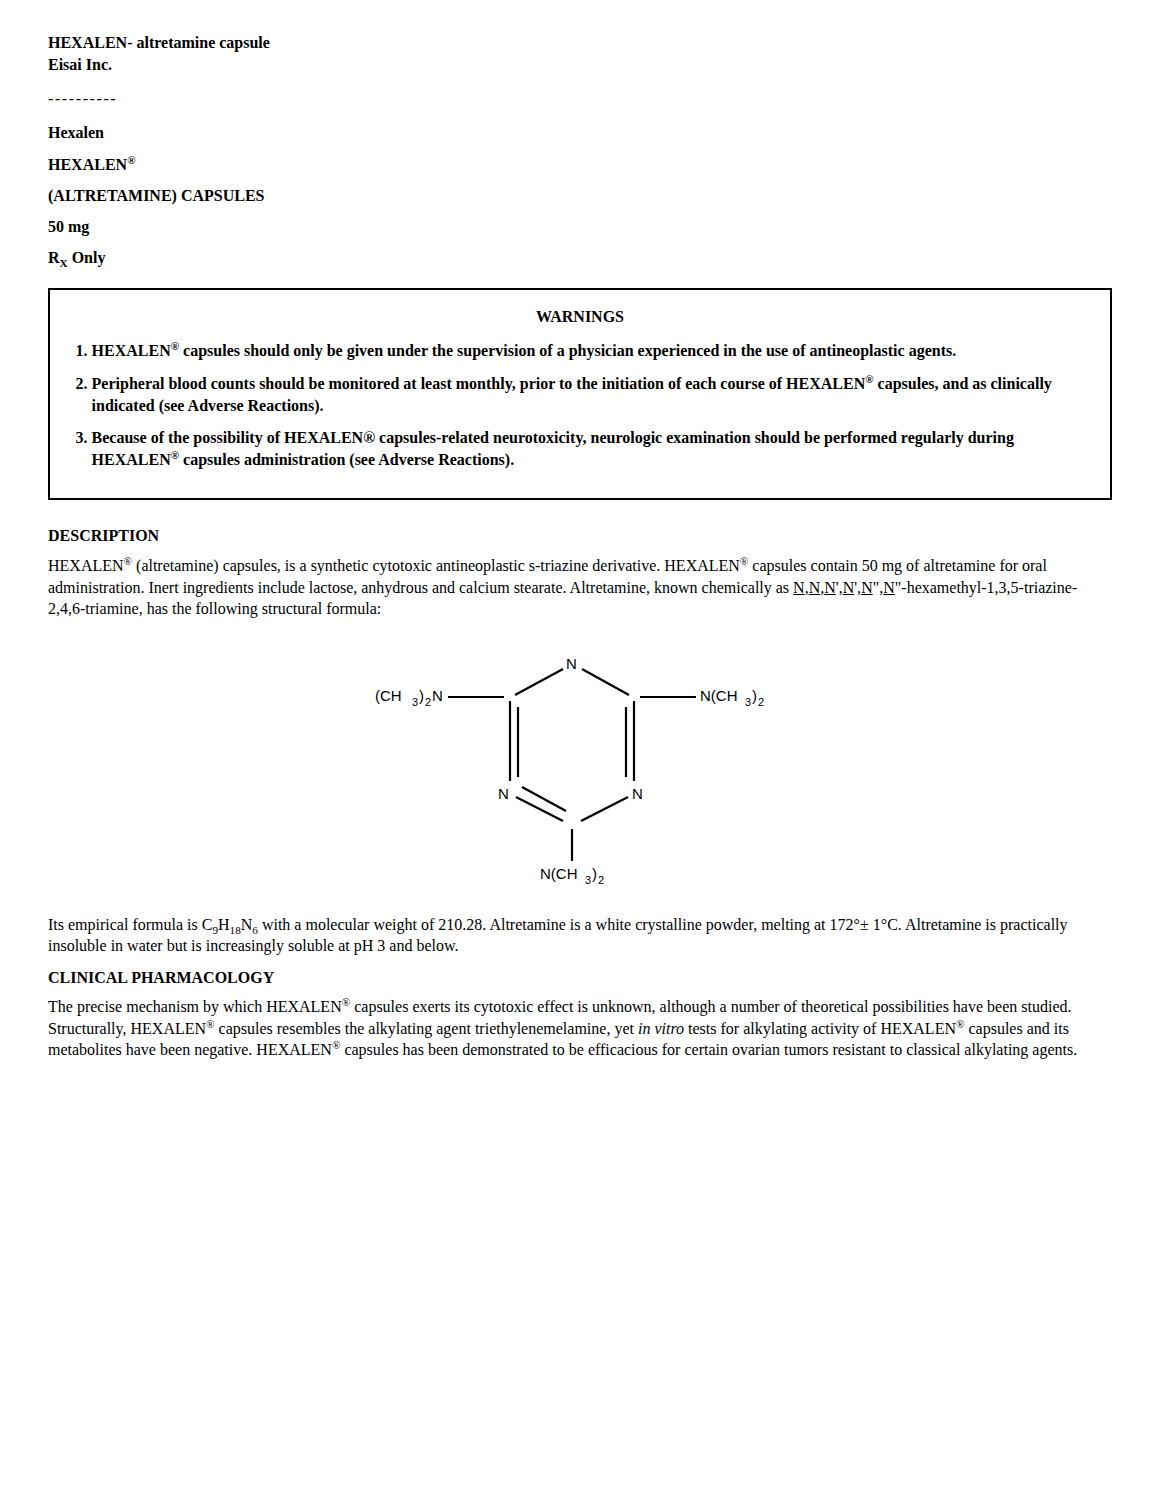HEXALEN- altretamine capsule
Eisai Inc.
----------
Hexalen
HEXALEN®
(ALTRETAMINE) CAPSULES
50 mg
RX Only
WARNINGS
HEXALEN® capsules should only be given under the supervision of a physician experienced in the use of antineoplastic agents.
Peripheral blood counts should be monitored at least monthly, prior to the initiation of each course of HEXALEN® capsules, and as clinically indicated (see Adverse Reactions).
Because of the possibility of HEXALEN® capsules-related neurotoxicity, neurologic examination should be performed regularly during HEXALEN® capsules administration (see Adverse Reactions).
DESCRIPTION
HEXALEN® (altretamine) capsules, is a synthetic cytotoxic antineoplastic s-triazine derivative. HEXALEN® capsules contain 50 mg of altretamine for oral administration. Inert ingredients include lactose, anhydrous and calcium stearate. Altretamine, known chemically as N,N,N',N',N",N"-hexamethyl-1,3,5-triazine-2,4,6-triamine, has the following structural formula:
(CH 3 ) 2 N N(CH 3 ) 2 N(CH 3 ) 2 N N N
Its empirical formula is C9H18N6 with a molecular weight of 210.28. Altretamine is a white crystalline powder, melting at 172°± 1°C. Altretamine is practically insoluble in water but is increasingly soluble at pH 3 and below.
CLINICAL PHARMACOLOGY
The precise mechanism by which HEXALEN® capsules exerts its cytotoxic effect is unknown, although a number of theoretical possibilities have been studied. Structurally, HEXALEN® capsules resembles the alkylating agent triethylenemelamine, yet in vitro tests for alkylating activity of HEXALEN® capsules and its metabolites have been negative. HEXALEN® capsules has been demonstrated to be efficacious for certain ovarian tumors resistant to classical alkylating agents.